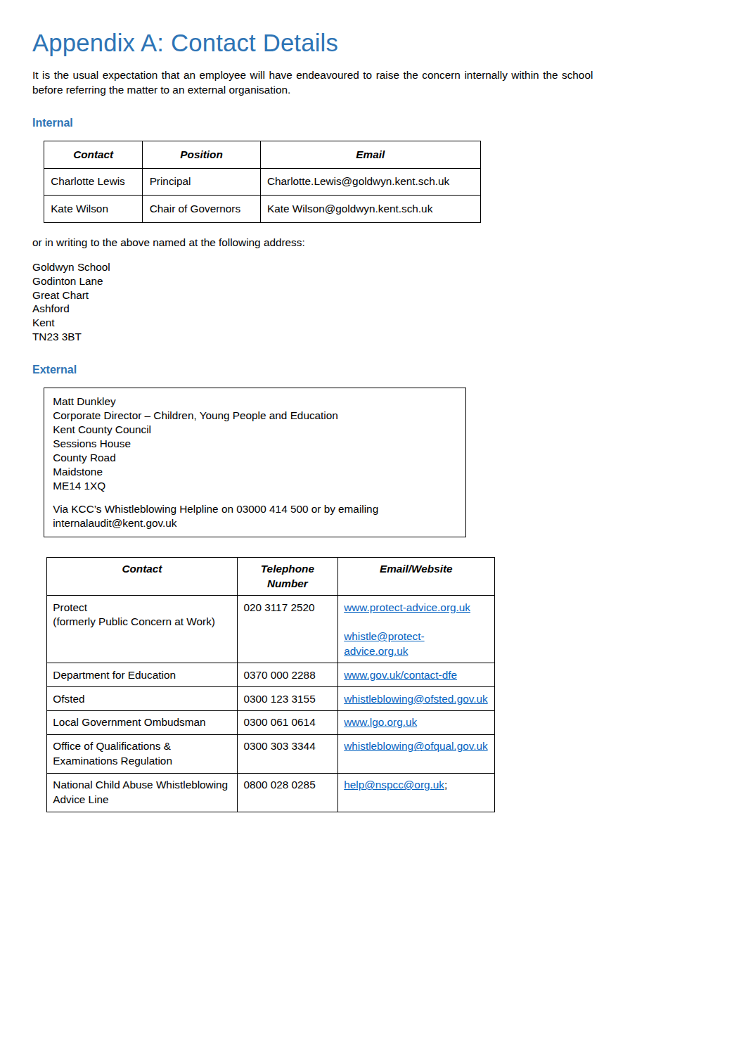Appendix A: Contact Details
It is the usual expectation that an employee will have endeavoured to raise the concern internally within the school before referring the matter to an external organisation.
Internal
| Contact | Position | Email |
| --- | --- | --- |
| Charlotte Lewis | Principal | Charlotte.Lewis@goldwyn.kent.sch.uk |
| Kate Wilson | Chair of Governors | Kate Wilson@goldwyn.kent.sch.uk |
or in writing to the above named at the following address:
Goldwyn School Godinton Lane Great Chart Ashford Kent TN23 3BT
External
Matt Dunkley Corporate Director – Children, Young People and Education Kent County Council Sessions House County Road Maidstone ME14 1XQ Via KCC’s Whistleblowing Helpline on 03000 414 500 or by emailing internalaudit@kent.gov.uk
| Contact | Telephone Number | Email/Website |
| --- | --- | --- |
| Protect (formerly Public Concern at Work) | 020 3117 2520 | www.protect-advice.org.uk whistle@protect-advice.org.uk |
| Department for Education | 0370 000 2288 | www.gov.uk/contact-dfe |
| Ofsted | 0300 123 3155 | whistleblowing@ofsted.gov.uk |
| Local Government Ombudsman | 0300 061 0614 | www.lgo.org.uk |
| Office of Qualifications & Examinations Regulation | 0300 303 3344 | whistleblowing@ofqual.gov.uk |
| National Child Abuse Whistleblowing Advice Line | 0800 028 0285 | help@nspcc@org.uk ; |